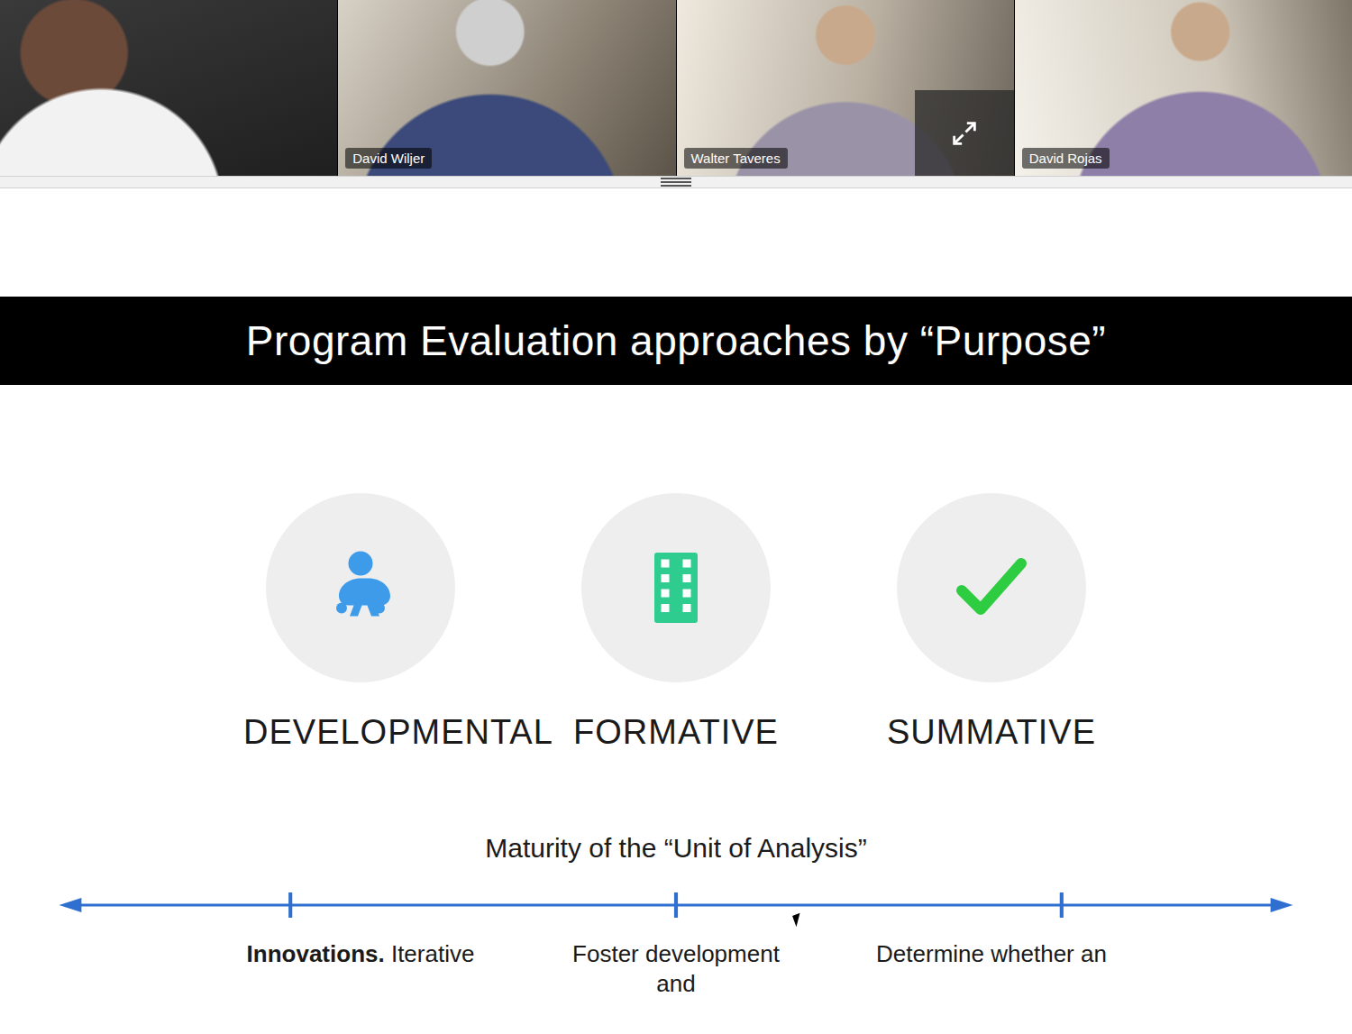David Wiljer
Walter Taveres
David Rojas
Program Evaluation approaches by “Purpose”
DEVELOPMENTAL
FORMATIVE
SUMMATIVE
Maturity of the “Unit of Analysis”
Innovations. Iterative
Foster development and
Determine whether an